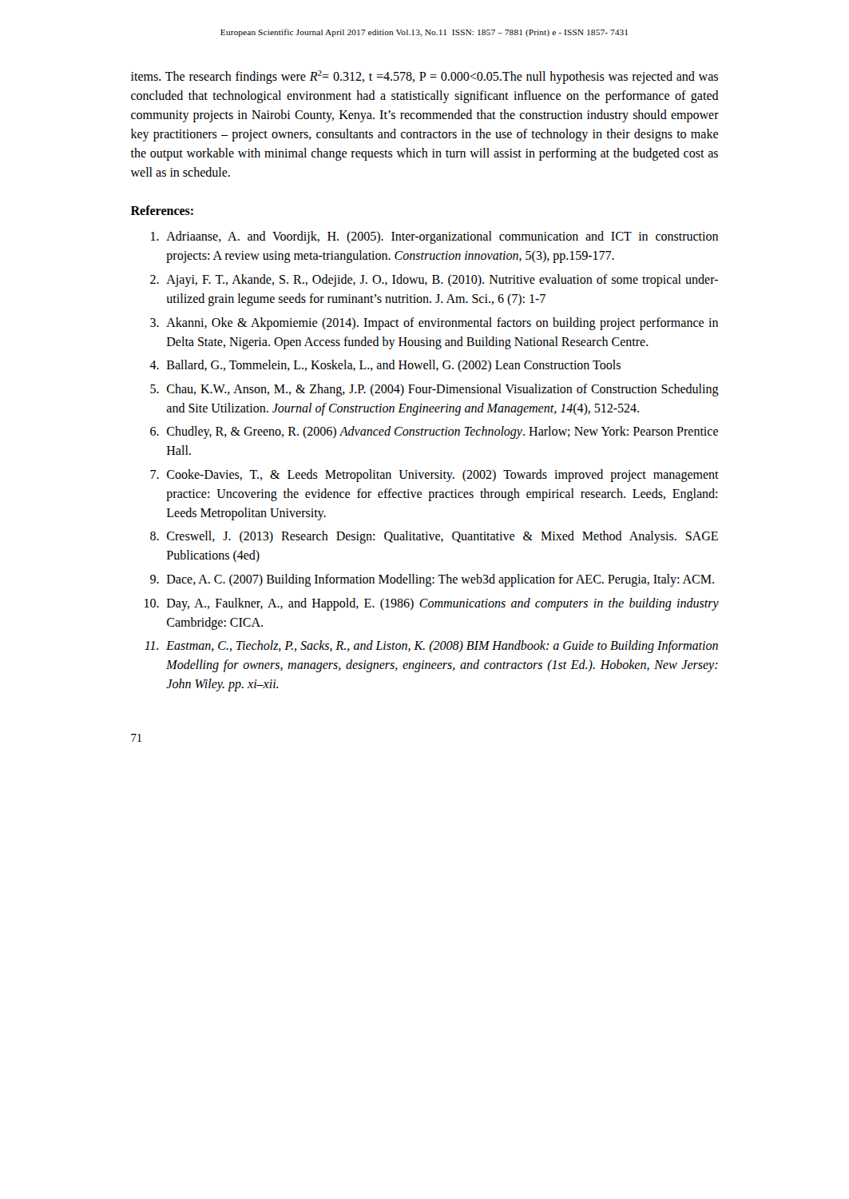European Scientific Journal April 2017 edition Vol.13, No.11 ISSN: 1857 – 7881 (Print) e - ISSN 1857- 7431
items. The research findings were R2= 0.312, t =4.578, P = 0.000<0.05.The null hypothesis was rejected and was concluded that technological environment had a statistically significant influence on the performance of gated community projects in Nairobi County, Kenya. It’s recommended that the construction industry should empower key practitioners – project owners, consultants and contractors in the use of technology in their designs to make the output workable with minimal change requests which in turn will assist in performing at the budgeted cost as well as in schedule.
References:
Adriaanse, A. and Voordijk, H. (2005). Inter-organizational communication and ICT in construction projects: A review using meta-triangulation. Construction innovation, 5(3), pp.159-177.
Ajayi, F. T., Akande, S. R., Odejide, J. O., Idowu, B. (2010). Nutritive evaluation of some tropical under-utilized grain legume seeds for ruminant’s nutrition. J. Am. Sci., 6 (7): 1-7
Akanni, Oke & Akpomiemie (2014). Impact of environmental factors on building project performance in Delta State, Nigeria. Open Access funded by Housing and Building National Research Centre.
Ballard, G., Tommelein, L., Koskela, L., and Howell, G. (2002) Lean Construction Tools
Chau, K.W., Anson, M., & Zhang, J.P. (2004) Four-Dimensional Visualization of Construction Scheduling and Site Utilization. Journal of Construction Engineering and Management, 14(4), 512-524.
Chudley, R, & Greeno, R. (2006) Advanced Construction Technology. Harlow; New York: Pearson Prentice Hall.
Cooke-Davies, T., & Leeds Metropolitan University. (2002) Towards improved project management practice: Uncovering the evidence for effective practices through empirical research. Leeds, England: Leeds Metropolitan University.
Creswell, J. (2013) Research Design: Qualitative, Quantitative & Mixed Method Analysis. SAGE Publications (4ed)
Dace, A. C. (2007) Building Information Modelling: The web3d application for AEC. Perugia, Italy: ACM.
Day, A., Faulkner, A., and Happold, E. (1986) Communications and computers in the building industry Cambridge: CICA.
Eastman, C., Tiecholz, P., Sacks, R., and Liston, K. (2008) BIM Handbook: a Guide to Building Information Modelling for owners, managers, designers, engineers, and contractors (1st Ed.). Hoboken, New Jersey: John Wiley. pp. xi–xii.
71